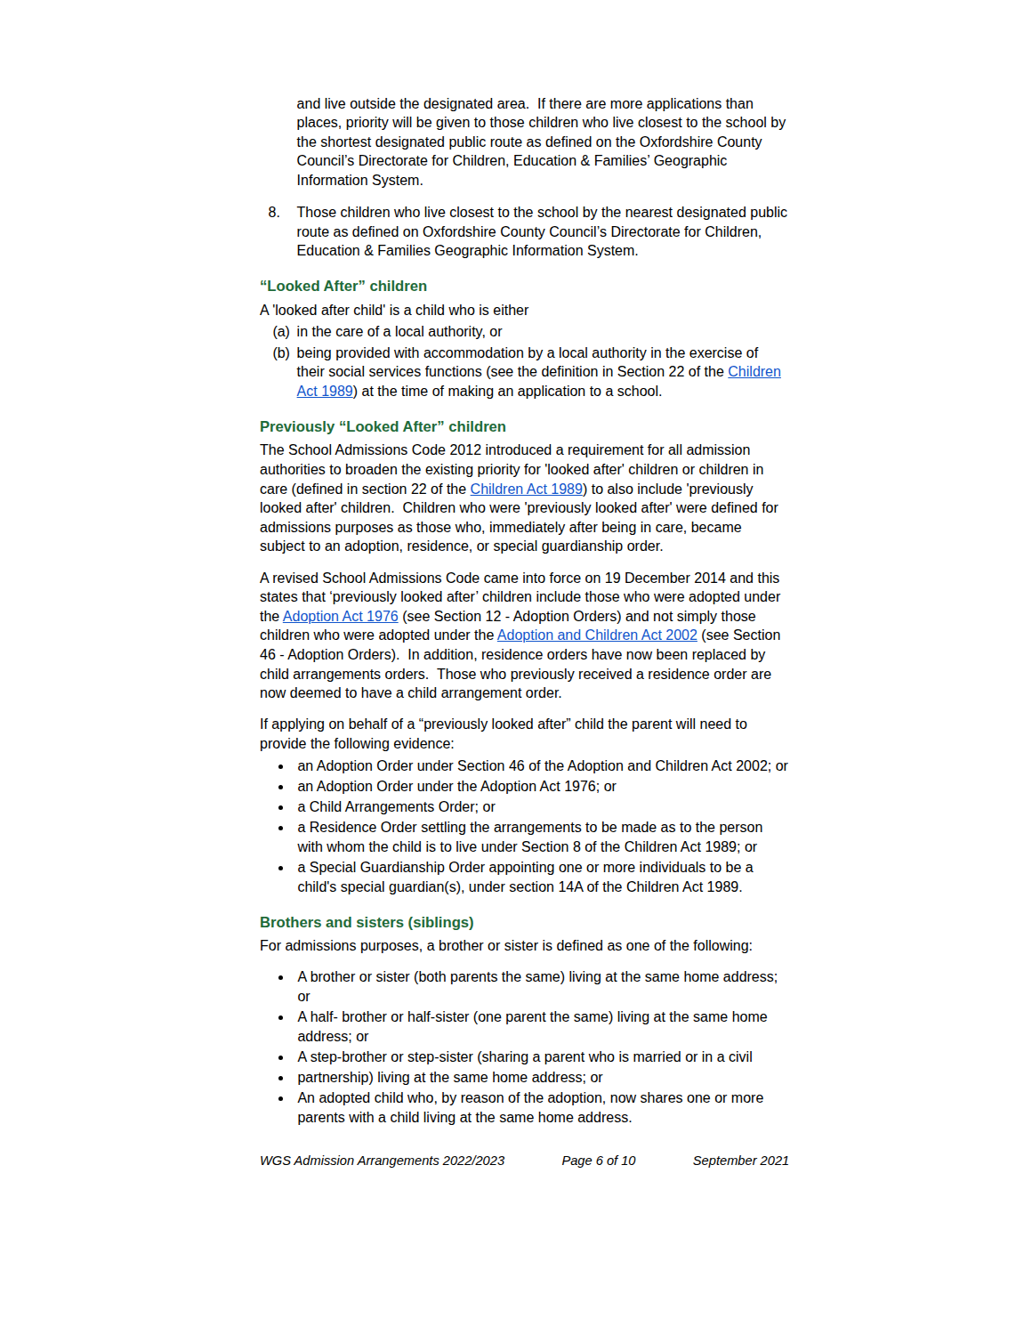and live outside the designated area. If there are more applications than places, priority will be given to those children who live closest to the school by the shortest designated public route as defined on the Oxfordshire County Council’s Directorate for Children, Education & Families’ Geographic Information System.
8. Those children who live closest to the school by the nearest designated public route as defined on Oxfordshire County Council’s Directorate for Children, Education & Families Geographic Information System.
“Looked After” children
A 'looked after child' is a child who is either
(a) in the care of a local authority, or
(b) being provided with accommodation by a local authority in the exercise of their social services functions (see the definition in Section 22 of the Children Act 1989) at the time of making an application to a school.
Previously “Looked After” children
The School Admissions Code 2012 introduced a requirement for all admission authorities to broaden the existing priority for 'looked after' children or children in care (defined in section 22 of the Children Act 1989) to also include 'previously looked after' children. Children who were 'previously looked after' were defined for admissions purposes as those who, immediately after being in care, became subject to an adoption, residence, or special guardianship order.
A revised School Admissions Code came into force on 19 December 2014 and this states that ‘previously looked after’ children include those who were adopted under the Adoption Act 1976 (see Section 12 - Adoption Orders) and not simply those children who were adopted under the Adoption and Children Act 2002 (see Section 46 - Adoption Orders). In addition, residence orders have now been replaced by child arrangements orders. Those who previously received a residence order are now deemed to have a child arrangement order.
If applying on behalf of a “previously looked after” child the parent will need to provide the following evidence:
an Adoption Order under Section 46 of the Adoption and Children Act 2002; or
an Adoption Order under the Adoption Act 1976; or
a Child Arrangements Order; or
a Residence Order settling the arrangements to be made as to the person with whom the child is to live under Section 8 of the Children Act 1989; or
a Special Guardianship Order appointing one or more individuals to be a child's special guardian(s), under section 14A of the Children Act 1989.
Brothers and sisters (siblings)
For admissions purposes, a brother or sister is defined as one of the following:
A brother or sister (both parents the same) living at the same home address; or
A half- brother or half-sister (one parent the same) living at the same home address; or
A step-brother or step-sister (sharing a parent who is married or in a civil
partnership) living at the same home address; or
An adopted child who, by reason of the adoption, now shares one or more parents with a child living at the same home address.
WGS Admission Arrangements 2022/2023 Page 6 of 10 September 2021